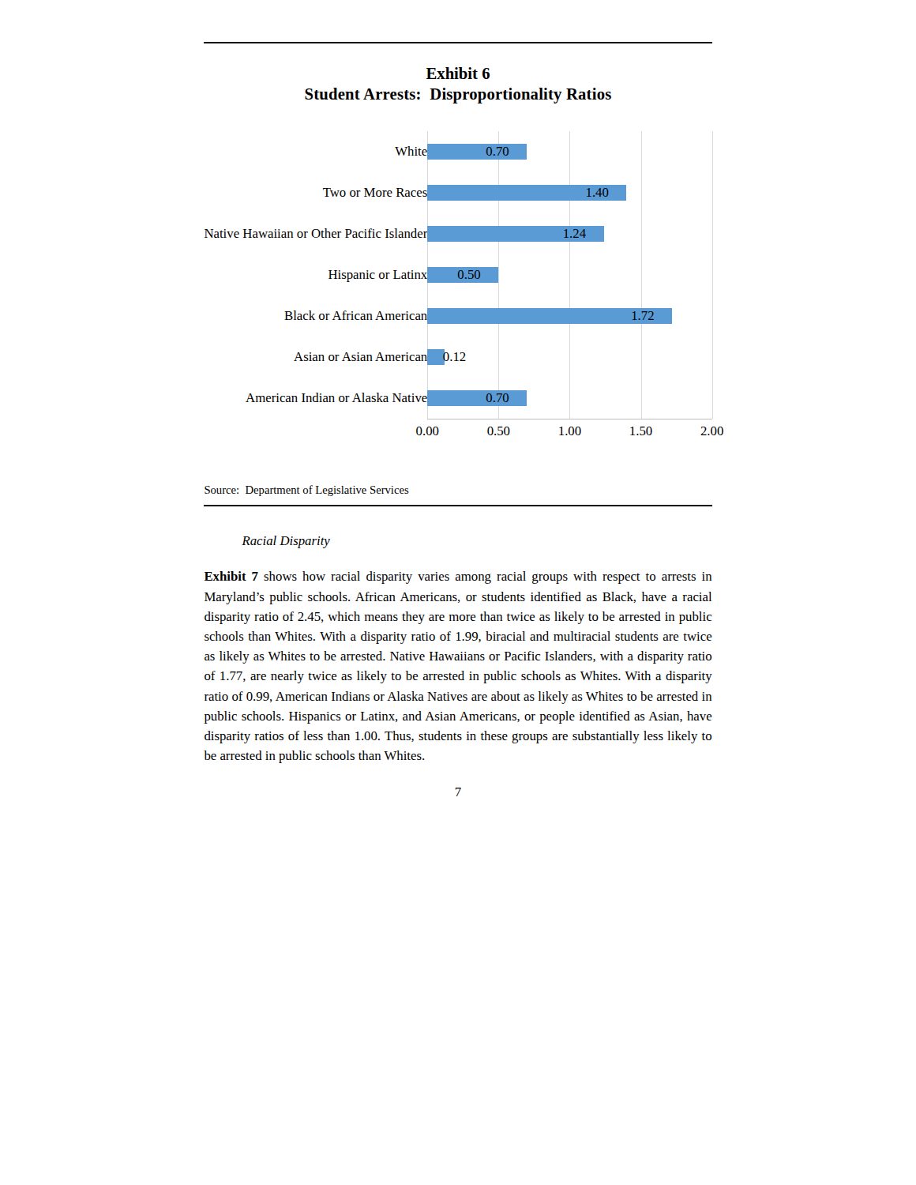Exhibit 6 Student Arrests: Disproportionality Ratios
| White | 0.70 |
| Two or More Races | 1.40 |
| Native Hawaiian or Other Pacific Islander | 1.24 |
| Hispanic or Latinx | 0.50 |
| Black or African American | 1.72 |
| Asian or Asian American | 0.12 |
| American Indian or Alaska Native | 0.70 |
| | 0.00 0.50 1.00 1.50 2.00 |
Source: Department of Legislative Services
Racial Disparity
Exhibit 7 shows how racial disparity varies among racial groups with respect to arrests in Maryland’s public schools. African Americans, or students identified as Black, have a racial disparity ratio of 2.45, which means they are more than twice as likely to be arrested in public schools than Whites. With a disparity ratio of 1.99, biracial and multiracial students are twice as likely as Whites to be arrested. Native Hawaiians or Pacific Islanders, with a disparity ratio of 1.77, are nearly twice as likely to be arrested in public schools as Whites. With a disparity ratio of 0.99, American Indians or Alaska Natives are about as likely as Whites to be arrested in public schools. Hispanics or Latinx, and Asian Americans, or people identified as Asian, have disparity ratios of less than 1.00. Thus, students in these groups are substantially less likely to be arrested in public schools than Whites.
7